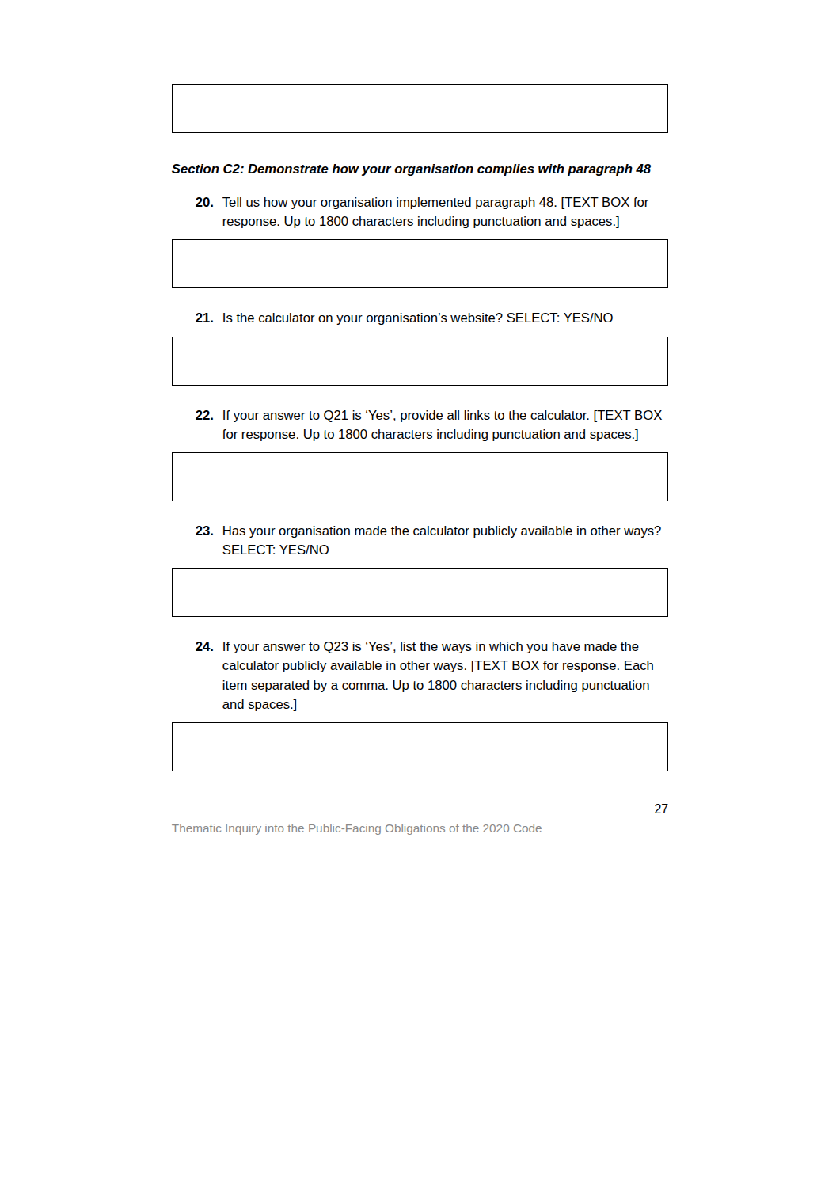Section C2: Demonstrate how your organisation complies with paragraph 48
20. Tell us how your organisation implemented paragraph 48. [TEXT BOX for response. Up to 1800 characters including punctuation and spaces.]
21. Is the calculator on your organisation’s website? SELECT: YES/NO
22. If your answer to Q21 is ‘Yes’, provide all links to the calculator. [TEXT BOX for response. Up to 1800 characters including punctuation and spaces.]
23. Has your organisation made the calculator publicly available in other ways? SELECT: YES/NO
24. If your answer to Q23 is ‘Yes’, list the ways in which you have made the calculator publicly available in other ways. [TEXT BOX for response. Each item separated by a comma. Up to 1800 characters including punctuation and spaces.]
27
Thematic Inquiry into the Public-Facing Obligations of the 2020 Code